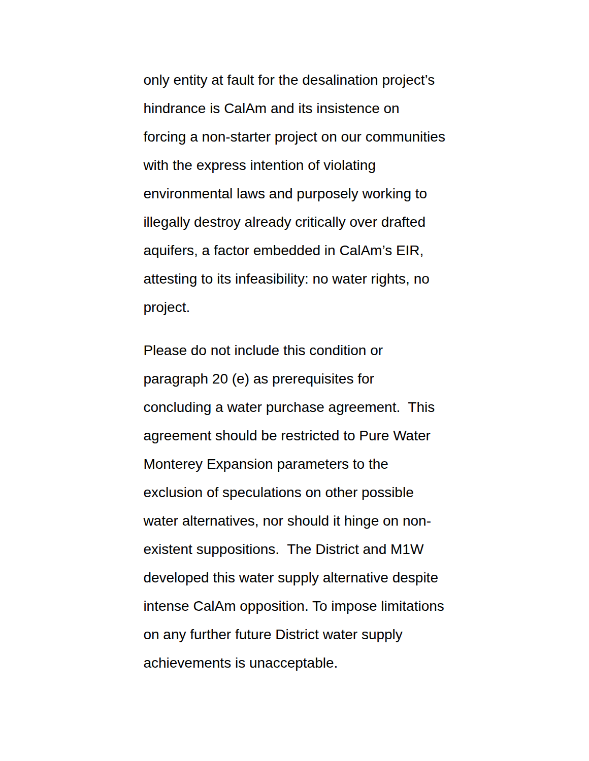only entity at fault for the desalination project’s hindrance is CalAm and its insistence on forcing a non-starter project on our communities with the express intention of violating environmental laws and purposely working to illegally destroy already critically over drafted aquifers, a factor embedded in CalAm’s EIR, attesting to its infeasibility: no water rights, no project.
Please do not include this condition or paragraph 20 (e) as prerequisites for concluding a water purchase agreement. This agreement should be restricted to Pure Water Monterey Expansion parameters to the exclusion of speculations on other possible water alternatives, nor should it hinge on non-existent suppositions. The District and M1W developed this water supply alternative despite intense CalAm opposition. To impose limitations on any further future District water supply achievements is unacceptable.